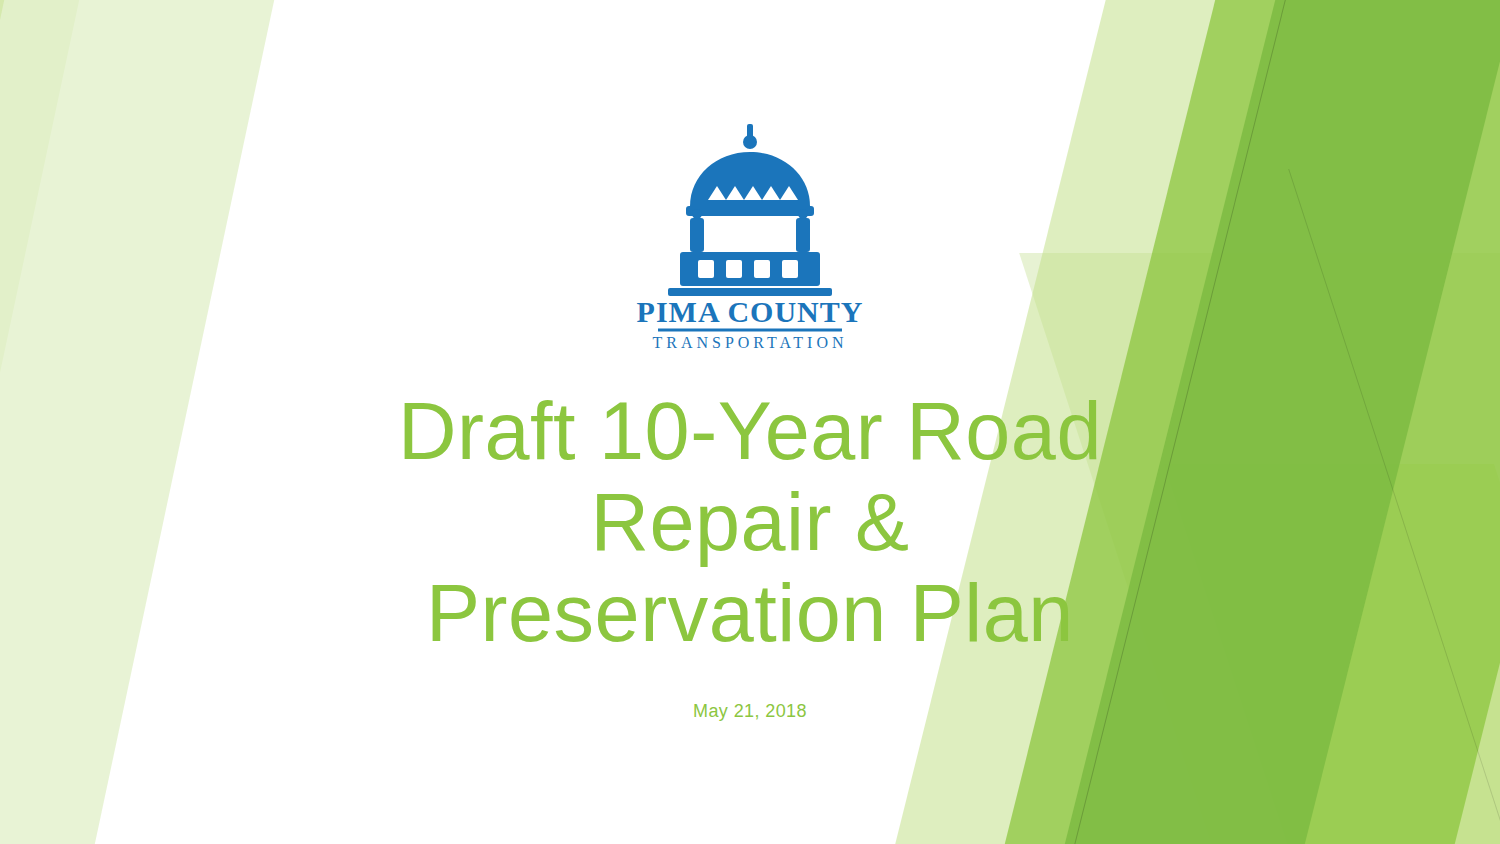PIMA COUNTY TRANSPORTATION
Draft 10-Year Road Repair & Preservation Plan
May 21, 2018